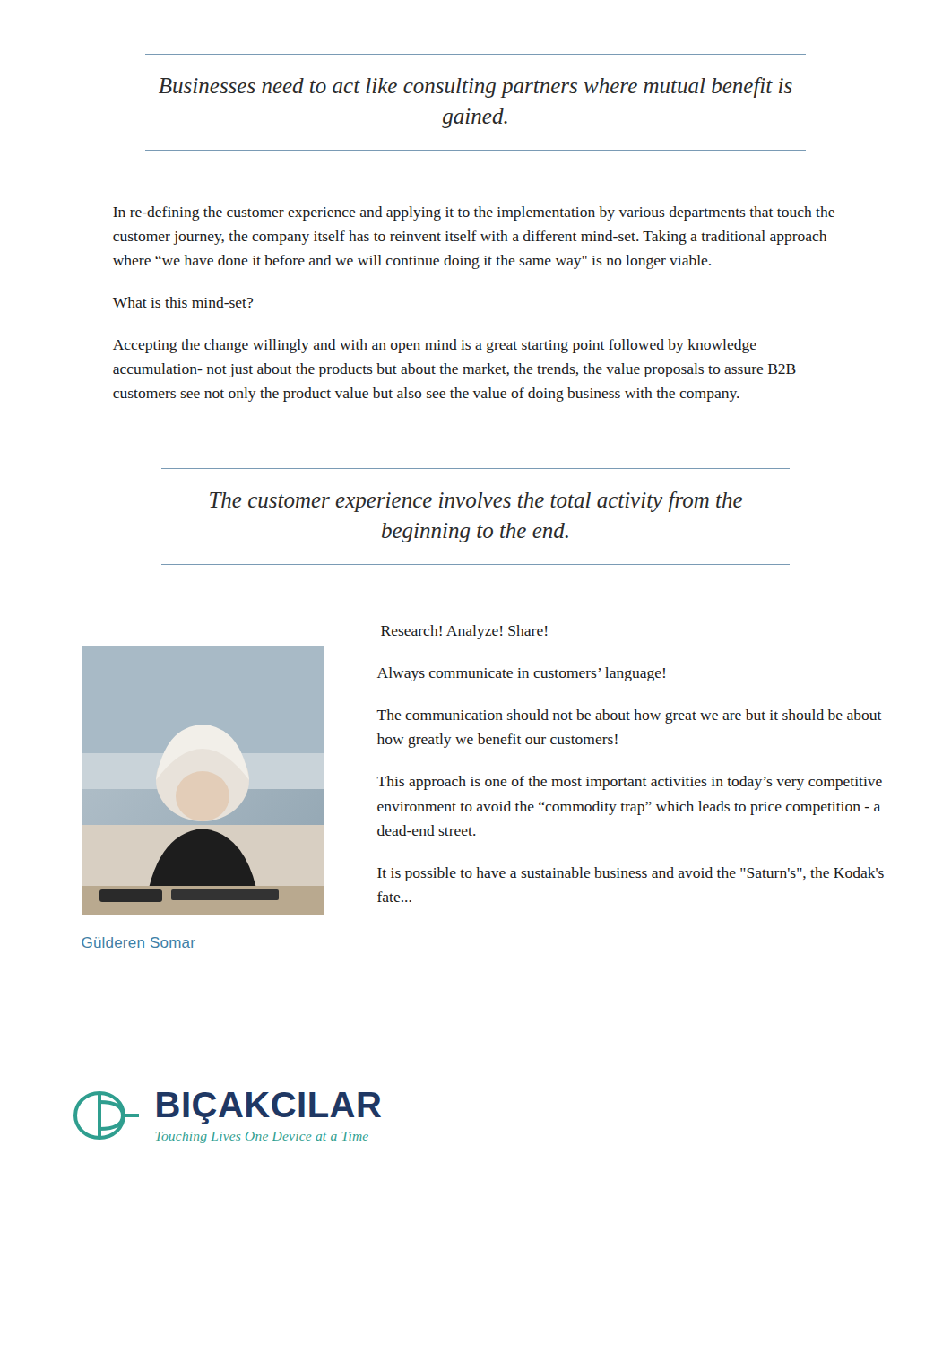Businesses need to act like consulting partners where mutual benefit is gained.
In re-defining the customer experience and applying it to the implementation by various departments that touch the customer journey, the company itself has to reinvent itself with a different mind-set. Taking a traditional approach where “we have done it before and we will continue doing it the same way" is no longer viable.
What is this mind-set?
Accepting the change willingly and with an open mind is a great starting point followed by knowledge accumulation- not just about the products but about the market, the trends, the value proposals to assure B2B customers see not only the product value but also see the value of doing business with the company.
The customer experience involves the total activity from the beginning to the end.
Gülderen Somar
Research! Analyze! Share!
Always communicate in customers’ language!
The communication should not be about how great we are but it should be about how greatly we benefit our customers!
This approach is one of the most important activities in today’s very competitive environment to avoid the “commodity trap” which leads to price competition - a dead-end street.
It is possible to have a sustainable business and avoid the "Saturn's", the Kodak's fate...
BIÇAKCILAR
Touching Lives One Device at a Time